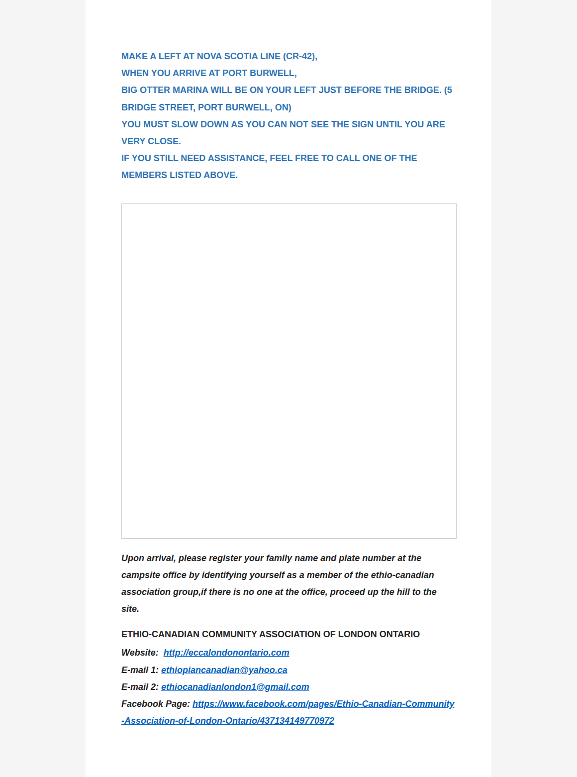Make a left at Nova Scotia Line (CR-42),
When you arrive at Port Burwell,
Big Otter Marina will be on your left just before the bridge. (5 Bridge Street, Port Burwell, ON)
You must slow down as you can not see the sign until you are very close.
If you still need assistance, feel free to call one of the members listed above.
Upon arrival, please register your family name and plate number at the campsite office by identifying yourself as a member of the ethio-canadian association group,if there is no one at the office, proceed up the hill to the site.
Ethio-Canadian Community Association of London Ontario
Website: http://eccalondonontario.com
E-mail 1: ethiopiancanadian@yahoo.ca
E-mail 2: ethiocanadianlondon1@gmail.com
Facebook Page: https://www.facebook.com/pages/Ethio-Canadian-Community-Association-of-London-Ontario/437134149770972